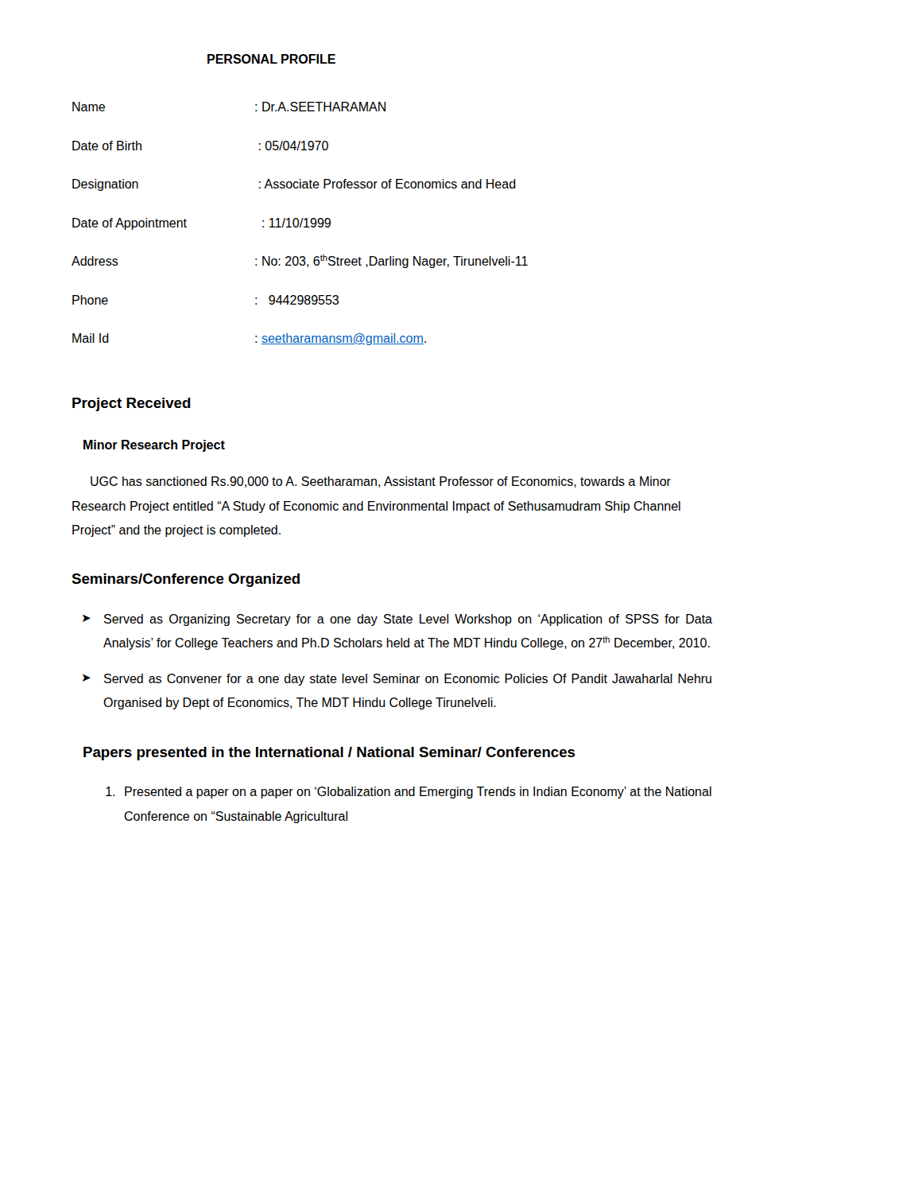PERSONAL PROFILE
| Name | : Dr.A.SEETHARAMAN |
| Date of Birth | : 05/04/1970 |
| Designation | : Associate Professor of Economics and Head |
| Date of Appointment | : 11/10/1999 |
| Address | : No: 203, 6 th Street ,Darling Nager, Tirunelveli-11 |
| Phone | : 9442989553 |
| Mail Id | : seetharamansm@gmail.com . |
Project Received
Minor Research Project
UGC has sanctioned Rs.90,000 to A. Seetharaman, Assistant Professor of Economics, towards a Minor Research Project entitled “A Study of Economic and Environmental Impact of Sethusamudram Ship Channel Project” and the project is completed.
Seminars/Conference Organized
Served as Organizing Secretary for a one day State Level Workshop on ‘Application of SPSS for Data Analysis’ for College Teachers and Ph.D Scholars held at The MDT Hindu College, on 27th December, 2010.
Served as Convener for a one day state level Seminar on Economic Policies Of Pandit Jawaharlal Nehru Organised by Dept of Economics, The MDT Hindu College Tirunelveli.
Papers presented in the International / National Seminar/ Conferences
Presented a paper on a paper on ‘Globalization and Emerging Trends in Indian Economy’ at the National Conference on “Sustainable Agricultural